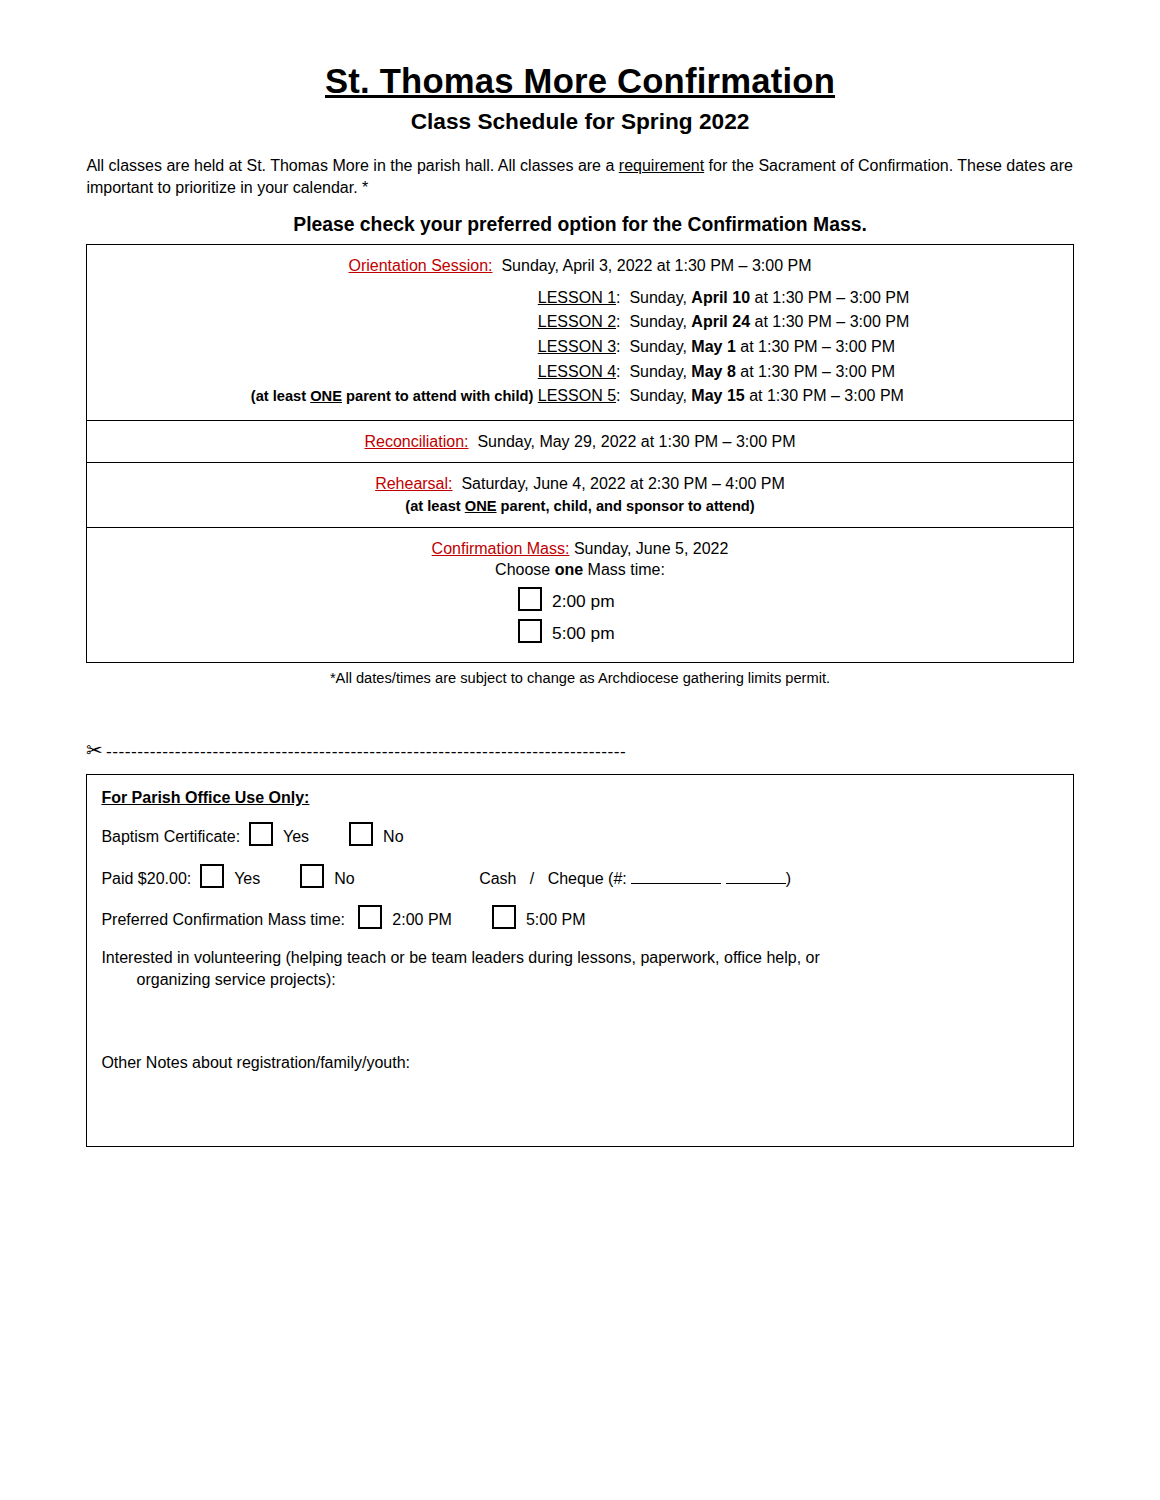St. Thomas More Confirmation
Class Schedule for Spring 2022
All classes are held at St. Thomas More in the parish hall. All classes are a requirement for the Sacrament of Confirmation. These dates are important to prioritize in your calendar. *
Please check your preferred option for the Confirmation Mass.
| Orientation Session: Sunday, April 3, 2022 at 1:30 PM – 3:00 PM (at least ONE parent to attend with child) LESSON 1 : Sunday, April 10 at 1:30 PM – 3:00 PM LESSON 2 : Sunday, April 24 at 1:30 PM – 3:00 PM LESSON 3 : Sunday, May 1 at 1:30 PM – 3:00 PM LESSON 4 : Sunday, May 8 at 1:30 PM – 3:00 PM LESSON 5 : Sunday, May 15 at 1:30 PM – 3:00 PM |
| Reconciliation: Sunday, May 29, 2022 at 1:30 PM – 3:00 PM |
| Rehearsal: Saturday, June 4, 2022 at 2:30 PM – 4:00 PM (at least ONE parent, child, and sponsor to attend) |
| Confirmation Mass: Sunday, June 5, 2022 Choose one Mass time: 2:00 pm 5:00 pm |
*All dates/times are subject to change as Archdiocese gathering limits permit.
✂-----------------------------------------------------------------------------------
| For Parish Office Use Only: Baptism Certificate: Yes No Paid $20.00: Yes No Cash / Cheque (#: ) Preferred Confirmation Mass time: 2:00 PM 5:00 PM Interested in volunteering (helping teach or be team leaders during lessons, paperwork, office help, or organizing service projects): Other Notes about registration/family/youth: |